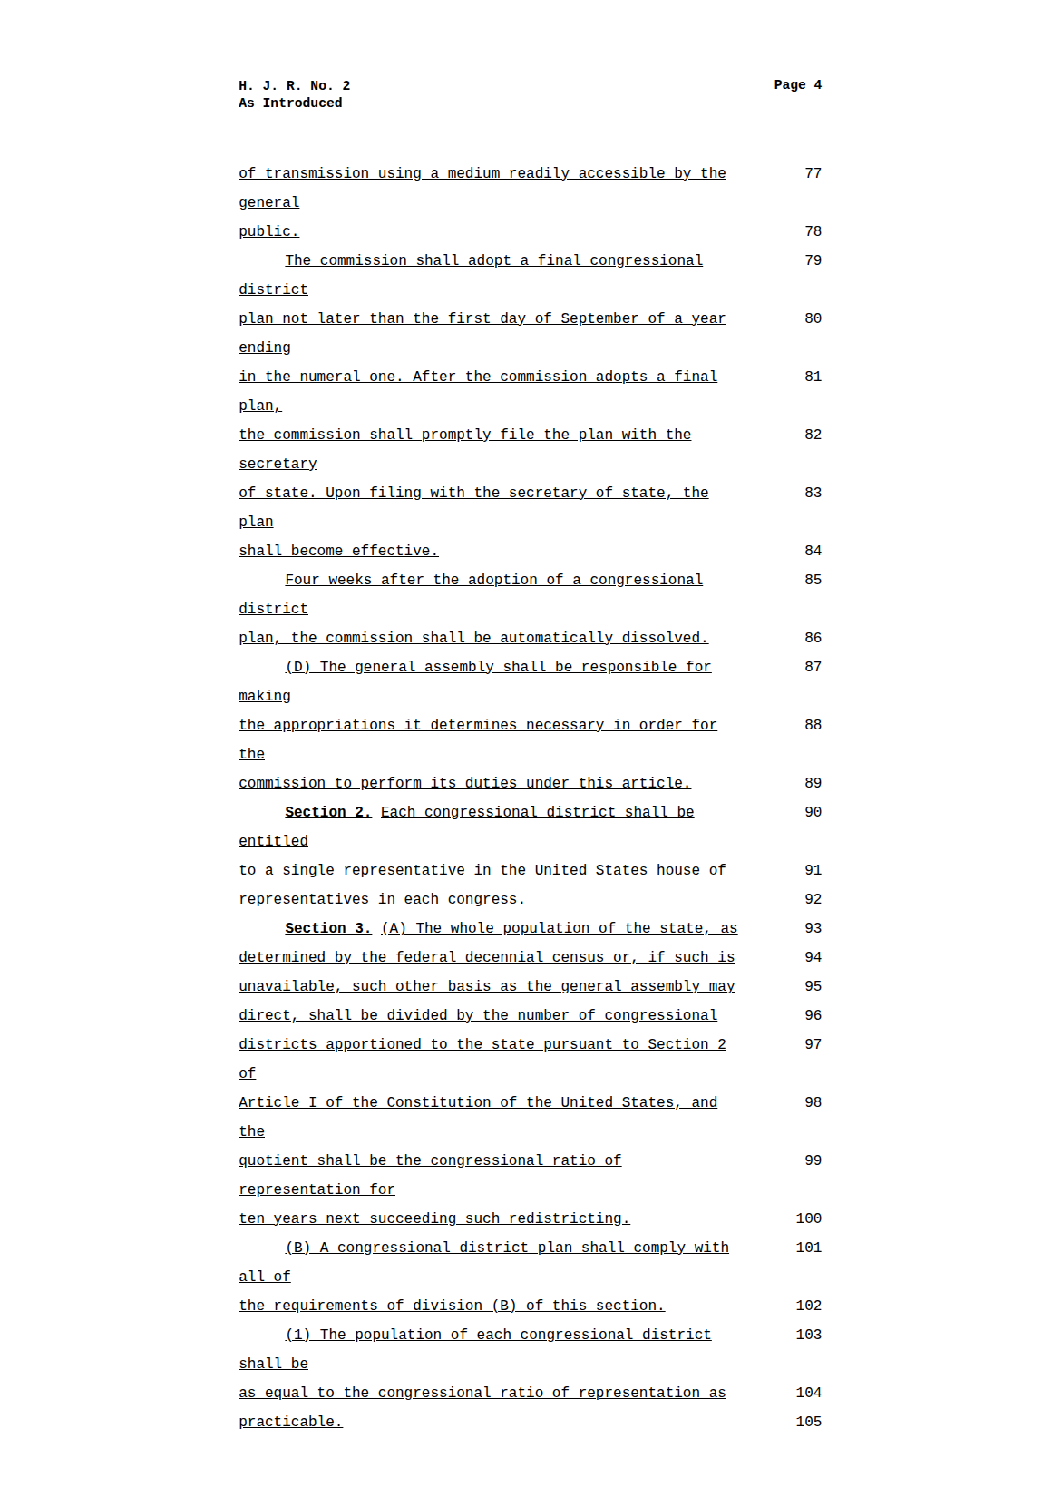H. J. R. No. 2
As Introduced
Page 4
| of transmission using a medium readily accessible by the general | 77 |
| public. | 78 |
| The commission shall adopt a final congressional district | 79 |
| plan not later than the first day of September of a year ending | 80 |
| in the numeral one. After the commission adopts a final plan, | 81 |
| the commission shall promptly file the plan with the secretary | 82 |
| of state. Upon filing with the secretary of state, the plan | 83 |
| shall become effective. | 84 |
| Four weeks after the adoption of a congressional district | 85 |
| plan, the commission shall be automatically dissolved. | 86 |
| (D) The general assembly shall be responsible for making | 87 |
| the appropriations it determines necessary in order for the | 88 |
| commission to perform its duties under this article. | 89 |
| Section 2. Each congressional district shall be entitled | 90 |
| to a single representative in the United States house of | 91 |
| representatives in each congress. | 92 |
| Section 3. (A) The whole population of the state, as | 93 |
| determined by the federal decennial census or, if such is | 94 |
| unavailable, such other basis as the general assembly may | 95 |
| direct, shall be divided by the number of congressional | 96 |
| districts apportioned to the state pursuant to Section 2 of | 97 |
| Article I of the Constitution of the United States, and the | 98 |
| quotient shall be the congressional ratio of representation for | 99 |
| ten years next succeeding such redistricting. | 100 |
| (B) A congressional district plan shall comply with all of | 101 |
| the requirements of division (B) of this section. | 102 |
| (1) The population of each congressional district shall be | 103 |
| as equal to the congressional ratio of representation as | 104 |
| practicable. | 105 |